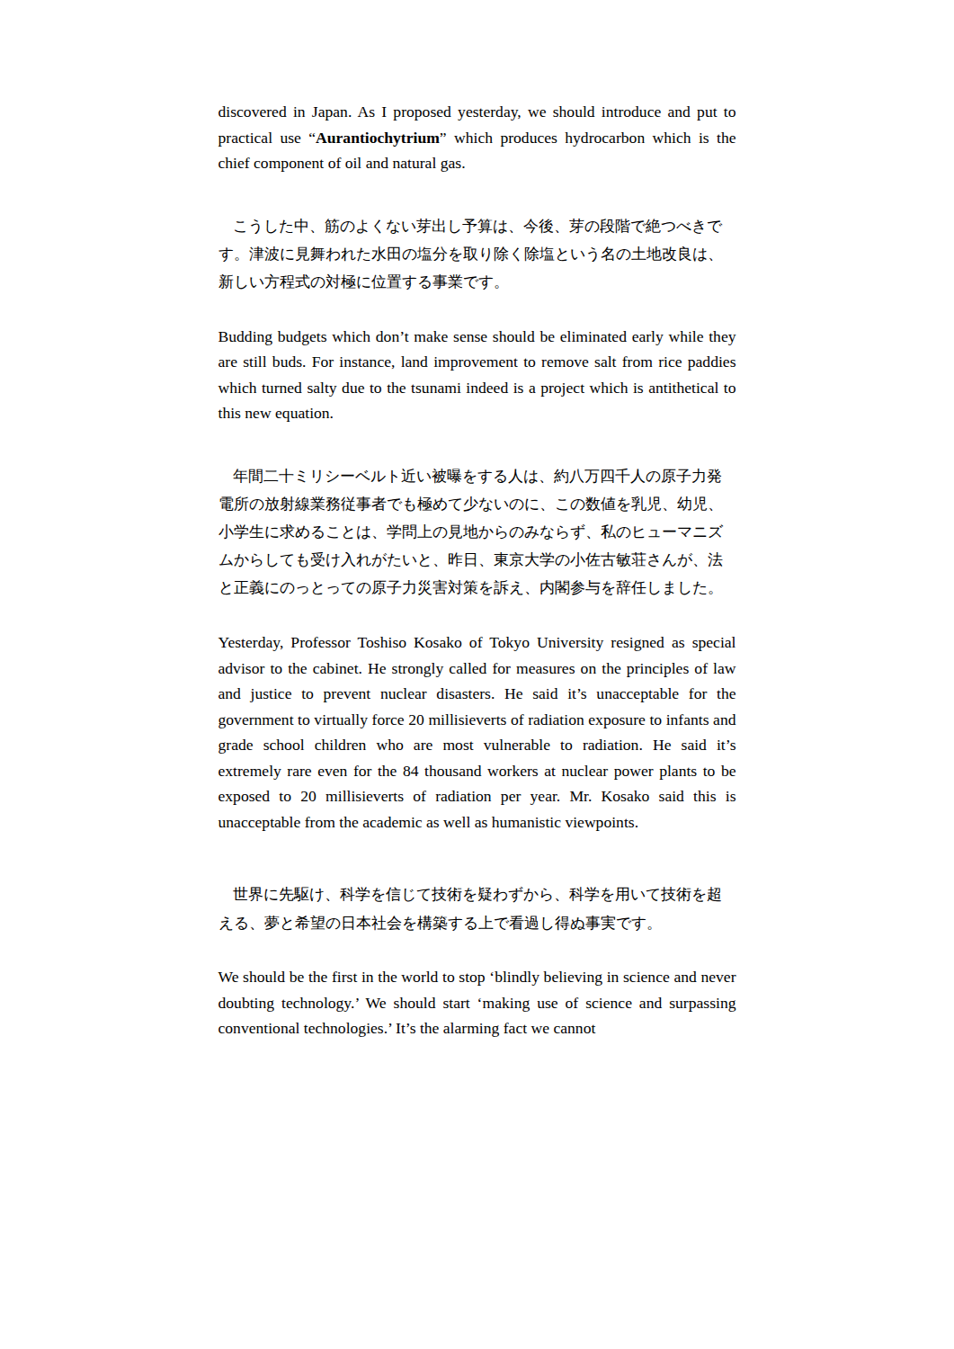discovered in Japan. As I proposed yesterday, we should introduce and put to practical use “Aurantiochytrium” which produces hydrocarbon which is the chief component of oil and natural gas.
こうした中、筋のよくない芽出し予算は、今後、芽の段階で絶つべきです。津波に見舞われた水田の塩分を取り除く除塩という名の土地改良は、新しい方程式の対極に位置する事業です。
Budding budgets which don’t make sense should be eliminated early while they are still buds. For instance, land improvement to remove salt from rice paddies which turned salty due to the tsunami indeed is a project which is antithetical to this new equation.
年間二十ミリシーベルト近い被曝をする人は、約八万四千人の原子力発電所の放射線業務従事者でも極めて少ないのに、この数値を乳児、幼児、小学生に求めることは、学問上の見地からのみならず、私のヒューマニズムからしても受け入れがたいと、昨日、東京大学の小佐古敏荘さんが、法と正義にのっとっての原子力災害対策を訴え、内閣参与を辞任しました。
Yesterday, Professor Toshiso Kosako of Tokyo University resigned as special advisor to the cabinet. He strongly called for measures on the principles of law and justice to prevent nuclear disasters. He said it’s unacceptable for the government to virtually force 20 millisieverts of radiation exposure to infants and grade school children who are most vulnerable to radiation. He said it’s extremely rare even for the 84 thousand workers at nuclear power plants to be exposed to 20 millisieverts of radiation per year. Mr. Kosako said this is unacceptable from the academic as well as humanistic viewpoints.
世界に先駆け、科学を信じて技術を疑わずから、科学を用いて技術を超える、夢と希望の日本社会を構築する上で看過し得ぬ事実です。
We should be the first in the world to stop ‘blindly believing in science and never doubting technology.’ We should start ‘making use of science and surpassing conventional technologies.’ It’s the alarming fact we cannot